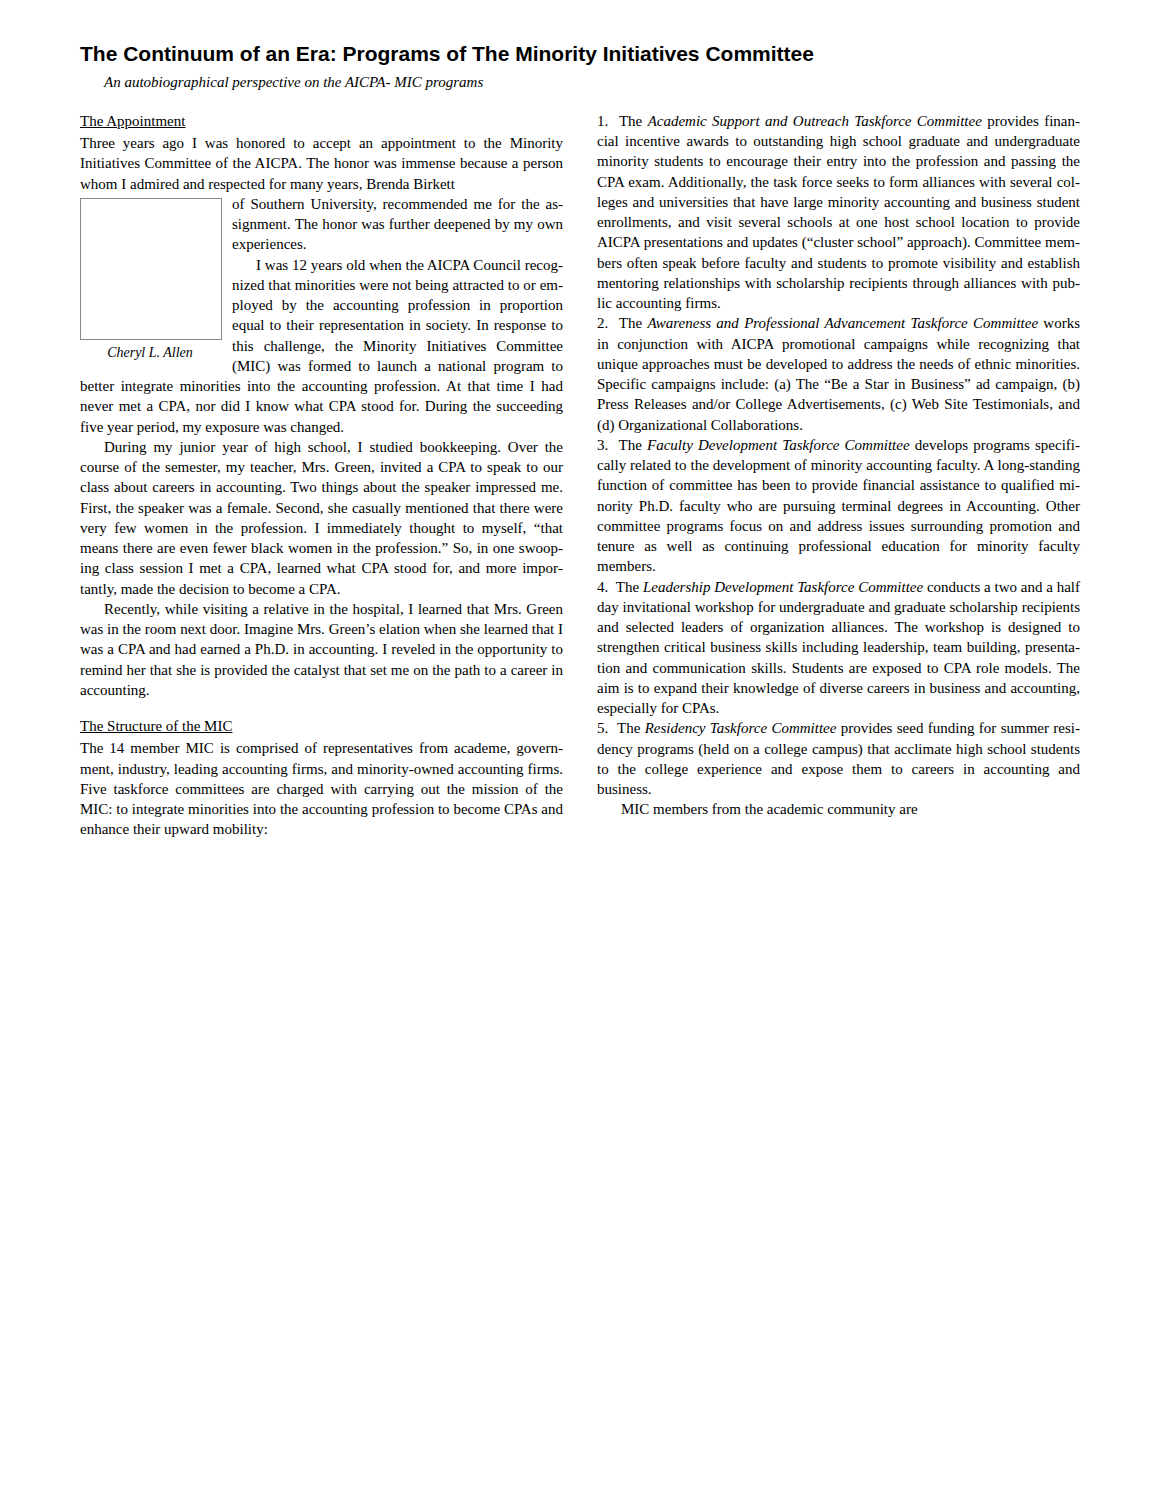The Continuum of an Era: Programs of The Minority Initiatives Committee
An autobiographical perspective on the AICPA- MIC programs
The Appointment
Three years ago I was honored to accept an appointment to the Minority Initiatives Committee of the AICPA. The honor was immense because a person whom I admired and respected for many years, Brenda Birkett
Cheryl L. Allen
of Southern University, recommended me for the assignment. The honor was further deepened by my own experiences.
I was 12 years old when the AICPA Council recognized that minorities were not being attracted to or employed by the accounting profession in proportion equal to their representation in society. In response to this challenge, the Minority Initiatives Committee (MIC) was formed to launch a national program to better integrate minorities into the accounting profession. At that time I had never met a CPA, nor did I know what CPA stood for. During the succeeding five year period, my exposure was changed.
During my junior year of high school, I studied bookkeeping. Over the course of the semester, my teacher, Mrs. Green, invited a CPA to speak to our class about careers in accounting. Two things about the speaker impressed me. First, the speaker was a female. Second, she casually mentioned that there were very few women in the profession. I immediately thought to myself, “that means there are even fewer black women in the profession.” So, in one swooping class session I met a CPA, learned what CPA stood for, and more importantly, made the decision to become a CPA.
Recently, while visiting a relative in the hospital, I learned that Mrs. Green was in the room next door. Imagine Mrs. Green’s elation when she learned that I was a CPA and had earned a Ph.D. in accounting. I reveled in the opportunity to remind her that she is provided the catalyst that set me on the path to a career in accounting.
The Structure of the MIC
The 14 member MIC is comprised of representatives from academe, government, industry, leading accounting firms, and minority-owned accounting firms. Five taskforce committees are charged with carrying out the mission of the MIC: to integrate minorities into the accounting profession to become CPAs and enhance their upward mobility:
The Academic Support and Outreach Taskforce Committee provides financial incentive awards to outstanding high school graduate and undergraduate minority students to encourage their entry into the profession and passing the CPA exam. Additionally, the task force seeks to form alliances with several colleges and universities that have large minority accounting and business student enrollments, and visit several schools at one host school location to provide AICPA presentations and updates (“cluster school” approach). Committee members often speak before faculty and students to promote visibility and establish mentoring relationships with scholarship recipients through alliances with public accounting firms.
The Awareness and Professional Advancement Taskforce Committee works in conjunction with AICPA promotional campaigns while recognizing that unique approaches must be developed to address the needs of ethnic minorities. Specific campaigns include: (a) The “Be a Star in Business” ad campaign, (b) Press Releases and/or College Advertisements, (c) Web Site Testimonials, and (d) Organizational Collaborations.
The Faculty Development Taskforce Committee develops programs specifically related to the development of minority accounting faculty. A long-standing function of committee has been to provide financial assistance to qualified minority Ph.D. faculty who are pursuing terminal degrees in Accounting. Other committee programs focus on and address issues surrounding promotion and tenure as well as continuing professional education for minority faculty members.
The Leadership Development Taskforce Committee conducts a two and a half day invitational workshop for undergraduate and graduate scholarship recipients and selected leaders of organization alliances. The workshop is designed to strengthen critical business skills including leadership, team building, presentation and communication skills. Students are exposed to CPA role models. The aim is to expand their knowledge of diverse careers in business and accounting, especially for CPAs.
The Residency Taskforce Committee provides seed funding for summer residency programs (held on a college campus) that acclimate high school students to the college experience and expose them to careers in accounting and business.
MIC members from the academic community are